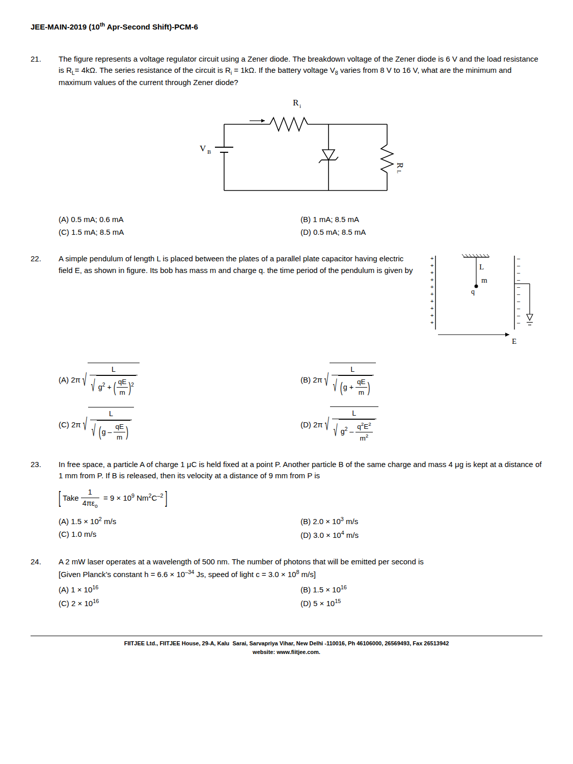JEE-MAIN-2019 (10th Apr-Second Shift)-PCM-6
21.
The figure represents a voltage regulator circuit using a Zener diode. The breakdown voltage of the Zener diode is 6 V and the load resistance is RL= 4kΩ. The series resistance of the circuit is Ri = 1kΩ. If the battery voltage V8 varies from 8 V to 16 V, what are the minimum and maximum values of the current through Zener diode?
R i V B R L
(A) 0.5 mA; 0.6 mA
(B) 1 mA; 8.5 mA
(C) 1.5 mA; 8.5 mA
(D) 0.5 mA; 8.5 mA
22.
A simple pendulum of length L is placed between the plates of a parallel plate capacitor having electric field E, as shown in figure. Its bob has mass m and charge q. the time period of the pendulum is given by
+++ +++ +++ + ––– ––– ––– – L m q E
(A) 2π L g2 + qE m2
(B) 2π L g + qE m
(C) 2π L g – qE m
(D) 2π L g2 – q2E2 m2
23.
In free space, a particle A of charge 1 μC is held fixed at a point P. Another particle B of the same charge and mass 4 μg is kept at a distance of 1 mm from P. If B is released, then its velocity at a distance of 9 mm from P is
Take 14πεo = 9 × 109 Nm2C–2
(A) 1.5 × 102 m/s
(B) 2.0 × 103 m/s
(C) 1.0 m/s
(D) 3.0 × 104 m/s
24.
A 2 mW laser operates at a wavelength of 500 nm. The number of photons that will be emitted per second is
[Given Planck’s constant h = 6.6 × 10–34 Js, speed of light c = 3.0 × 108 m/s]
(A) 1 × 1016
(B) 1.5 × 1016
(C) 2 × 1016
(D) 5 × 1015
FIITJEE Ltd., FIITJEE House, 29-A, Kalu Sarai, Sarvapriya Vihar, New Delhi -110016, Ph 46106000, 26569493, Fax 26513942
website: www.fiitjee.com.